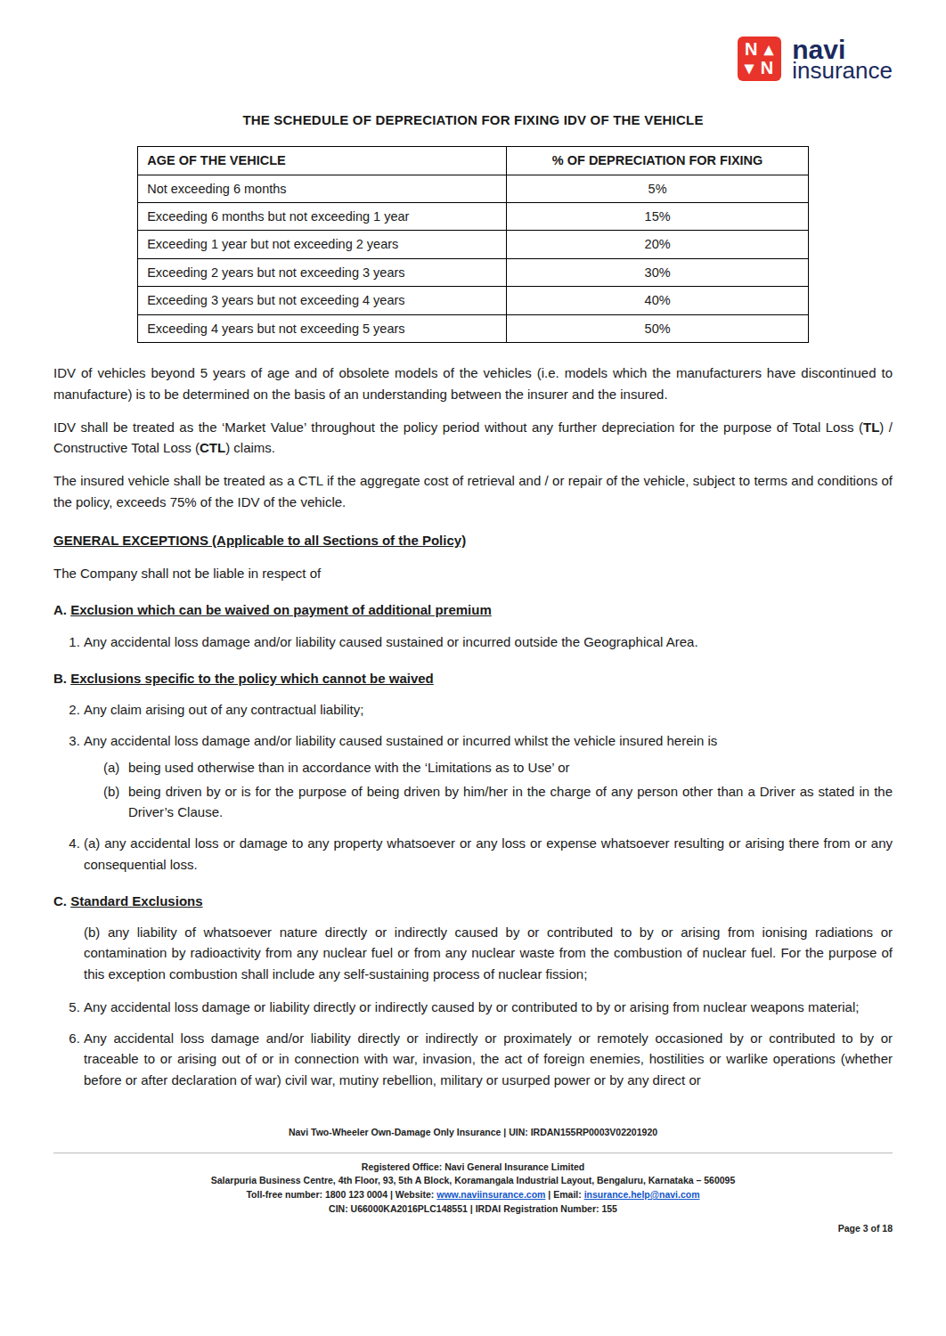N ▴
▾ N naviinsurance
THE SCHEDULE OF DEPRECIATION FOR FIXING IDV OF THE VEHICLE
| AGE OF THE VEHICLE | % OF DEPRECIATION FOR FIXING |
| --- | --- |
| Not exceeding 6 months | 5% |
| Exceeding 6 months but not exceeding 1 year | 15% |
| Exceeding 1 year but not exceeding 2 years | 20% |
| Exceeding 2 years but not exceeding 3 years | 30% |
| Exceeding 3 years but not exceeding 4 years | 40% |
| Exceeding 4 years but not exceeding 5 years | 50% |
IDV of vehicles beyond 5 years of age and of obsolete models of the vehicles (i.e. models which the manufacturers have discontinued to manufacture) is to be determined on the basis of an understanding between the insurer and the insured.
IDV shall be treated as the ‘Market Value’ throughout the policy period without any further depreciation for the purpose of Total Loss (TL) / Constructive Total Loss (CTL) claims.
The insured vehicle shall be treated as a CTL if the aggregate cost of retrieval and / or repair of the vehicle, subject to terms and conditions of the policy, exceeds 75% of the IDV of the vehicle.
GENERAL EXCEPTIONS (Applicable to all Sections of the Policy)
The Company shall not be liable in respect of
A. Exclusion which can be waived on payment of additional premium
Any accidental loss damage and/or liability caused sustained or incurred outside the Geographical Area.
B. Exclusions specific to the policy which cannot be waived
Any claim arising out of any contractual liability;
Any accidental loss damage and/or liability caused sustained or incurred whilst the vehicle insured herein is
(a) being used otherwise than in accordance with the ‘Limitations as to Use’ or
(b) being driven by or is for the purpose of being driven by him/her in the charge of any person other than a Driver as stated in the Driver’s Clause.
(a) any accidental loss or damage to any property whatsoever or any loss or expense whatsoever resulting or arising there from or any consequential loss.
C. Standard Exclusions
(b) any liability of whatsoever nature directly or indirectly caused by or contributed to by or arising from ionising radiations or contamination by radioactivity from any nuclear fuel or from any nuclear waste from the combustion of nuclear fuel. For the purpose of this exception combustion shall include any self-sustaining process of nuclear fission;
Any accidental loss damage or liability directly or indirectly caused by or contributed to by or arising from nuclear weapons material;
Any accidental loss damage and/or liability directly or indirectly or proximately or remotely occasioned by or contributed to by or traceable to or arising out of or in connection with war, invasion, the act of foreign enemies, hostilities or warlike operations (whether before or after declaration of war) civil war, mutiny rebellion, military or usurped power or by any direct or
Navi Two-Wheeler Own-Damage Only Insurance | UIN: IRDAN155RP0003V02201920
Registered Office: Navi General Insurance Limited
Salarpuria Business Centre, 4th Floor, 93, 5th A Block, Koramangala Industrial Layout, Bengaluru, Karnataka – 560095
Toll-free number: 1800 123 0004 | Website: www.naviinsurance.com | Email: insurance.help@navi.com
CIN: U66000KA2016PLC148551 | IRDAI Registration Number: 155
Page 3 of 18